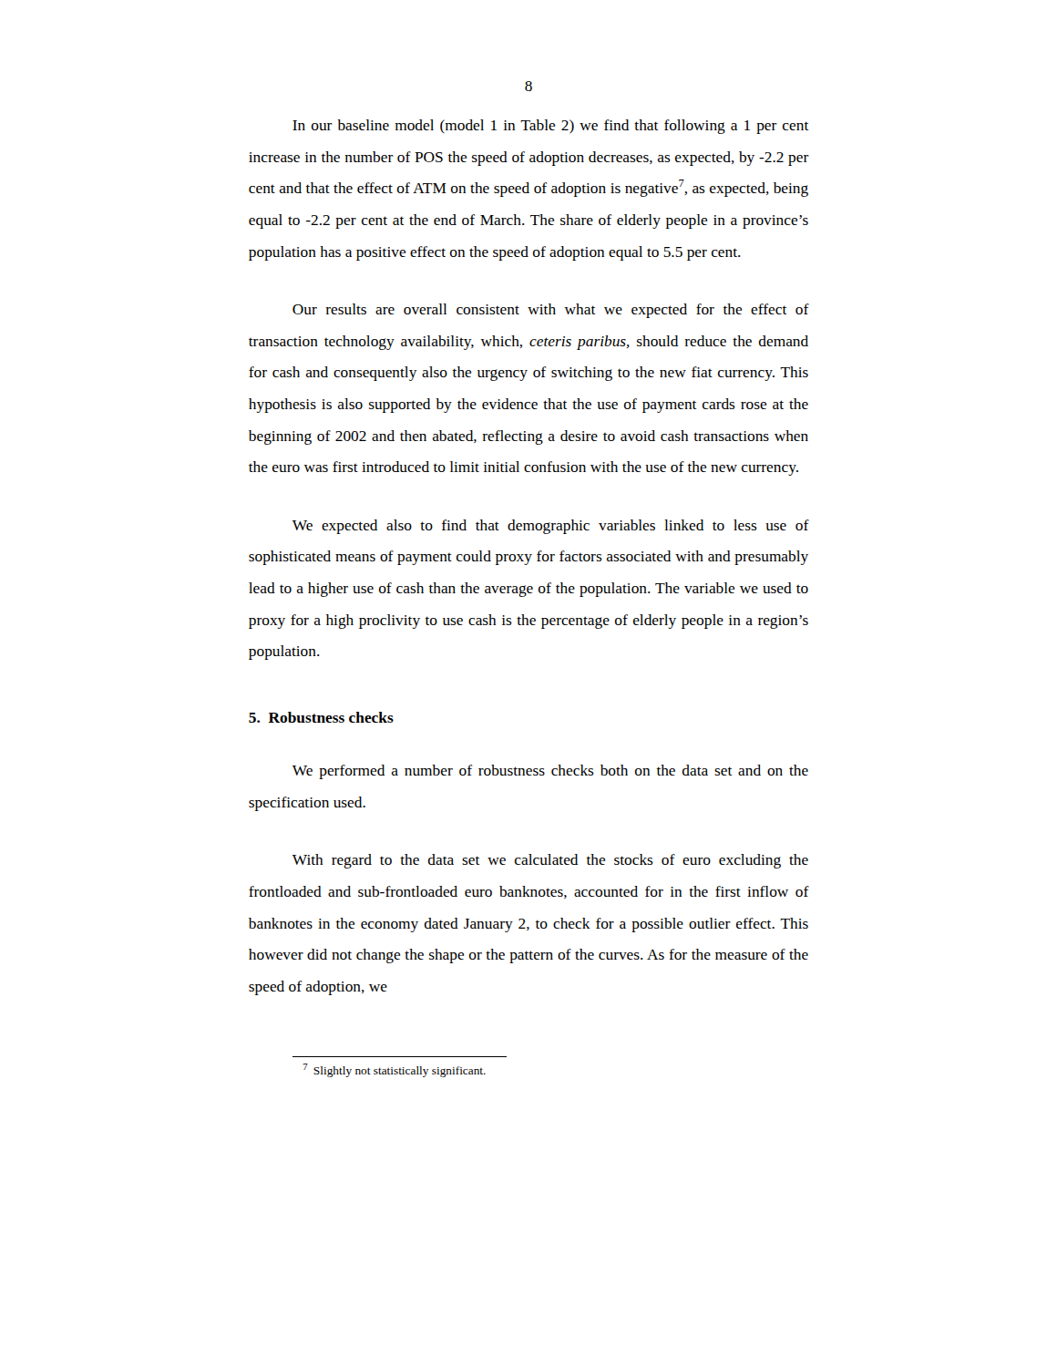8
In our baseline model (model 1 in Table 2) we find that following a 1 per cent increase in the number of POS the speed of adoption decreases, as expected, by -2.2 per cent and that the effect of ATM on the speed of adoption is negative7, as expected, being equal to -2.2 per cent at the end of March. The share of elderly people in a province’s population has a positive effect on the speed of adoption equal to 5.5 per cent.
Our results are overall consistent with what we expected for the effect of transaction technology availability, which, ceteris paribus, should reduce the demand for cash and consequently also the urgency of switching to the new fiat currency. This hypothesis is also supported by the evidence that the use of payment cards rose at the beginning of 2002 and then abated, reflecting a desire to avoid cash transactions when the euro was first introduced to limit initial confusion with the use of the new currency.
We expected also to find that demographic variables linked to less use of sophisticated means of payment could proxy for factors associated with and presumably lead to a higher use of cash than the average of the population. The variable we used to proxy for a high proclivity to use cash is the percentage of elderly people in a region’s population.
5. Robustness checks
We performed a number of robustness checks both on the data set and on the specification used.
With regard to the data set we calculated the stocks of euro excluding the frontloaded and sub-frontloaded euro banknotes, accounted for in the first inflow of banknotes in the economy dated January 2, to check for a possible outlier effect. This however did not change the shape or the pattern of the curves. As for the measure of the speed of adoption, we
7 Slightly not statistically significant.